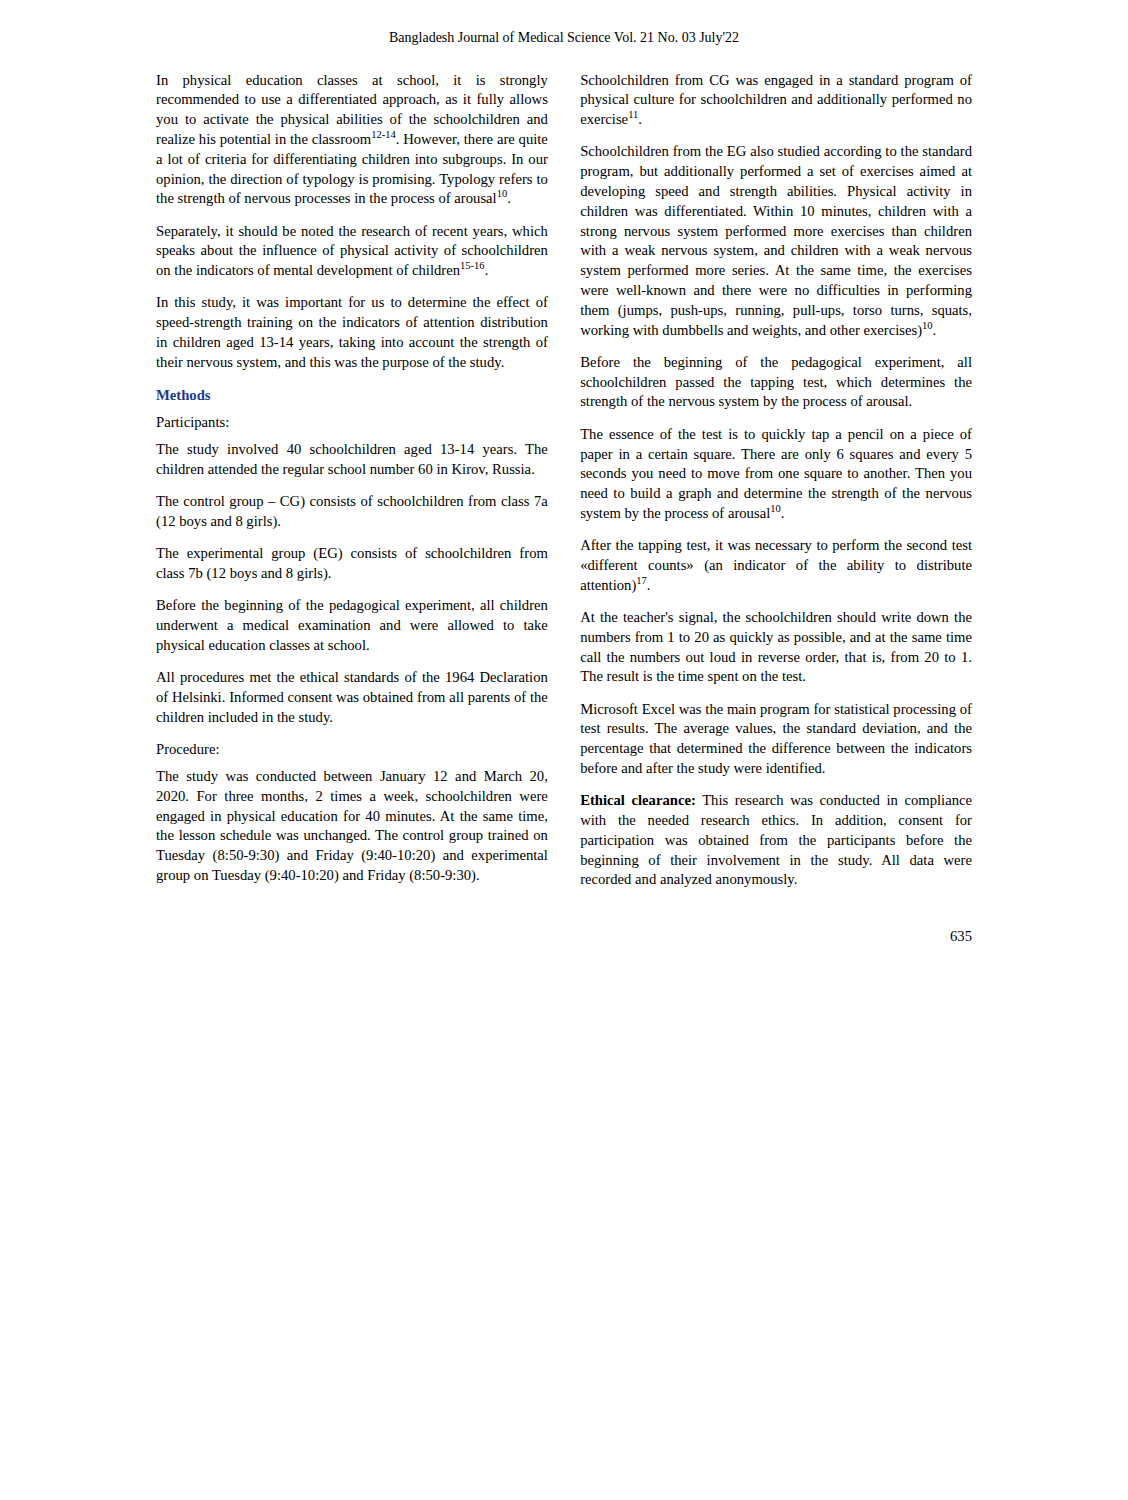Bangladesh Journal of Medical Science Vol. 21 No. 03 July'22
In physical education classes at school, it is strongly recommended to use a differentiated approach, as it fully allows you to activate the physical abilities of the schoolchildren and realize his potential in the classroom12-14. However, there are quite a lot of criteria for differentiating children into subgroups. In our opinion, the direction of typology is promising. Typology refers to the strength of nervous processes in the process of arousal10.
Separately, it should be noted the research of recent years, which speaks about the influence of physical activity of schoolchildren on the indicators of mental development of children15-16.
In this study, it was important for us to determine the effect of speed-strength training on the indicators of attention distribution in children aged 13-14 years, taking into account the strength of their nervous system, and this was the purpose of the study.
Methods
Participants:
The study involved 40 schoolchildren aged 13-14 years. The children attended the regular school number 60 in Kirov, Russia.
The control group – CG) consists of schoolchildren from class 7a (12 boys and 8 girls).
The experimental group (EG) consists of schoolchildren from class 7b (12 boys and 8 girls).
Before the beginning of the pedagogical experiment, all children underwent a medical examination and were allowed to take physical education classes at school.
All procedures met the ethical standards of the 1964 Declaration of Helsinki. Informed consent was obtained from all parents of the children included in the study.
Procedure:
The study was conducted between January 12 and March 20, 2020. For three months, 2 times a week, schoolchildren were engaged in physical education for 40 minutes. At the same time, the lesson schedule was unchanged. The control group trained on Tuesday (8:50-9:30) and Friday (9:40-10:20) and experimental group on Tuesday (9:40-10:20) and Friday (8:50-9:30).
Schoolchildren from CG was engaged in a standard program of physical culture for schoolchildren and additionally performed no exercise11.
Schoolchildren from the EG also studied according to the standard program, but additionally performed a set of exercises aimed at developing speed and strength abilities. Physical activity in children was differentiated. Within 10 minutes, children with a strong nervous system performed more exercises than children with a weak nervous system, and children with a weak nervous system performed more series. At the same time, the exercises were well-known and there were no difficulties in performing them (jumps, push-ups, running, pull-ups, torso turns, squats, working with dumbbells and weights, and other exercises)10.
Before the beginning of the pedagogical experiment, all schoolchildren passed the tapping test, which determines the strength of the nervous system by the process of arousal.
The essence of the test is to quickly tap a pencil on a piece of paper in a certain square. There are only 6 squares and every 5 seconds you need to move from one square to another. Then you need to build a graph and determine the strength of the nervous system by the process of arousal10.
After the tapping test, it was necessary to perform the second test «different counts» (an indicator of the ability to distribute attention)17.
At the teacher's signal, the schoolchildren should write down the numbers from 1 to 20 as quickly as possible, and at the same time call the numbers out loud in reverse order, that is, from 20 to 1. The result is the time spent on the test.
Microsoft Excel was the main program for statistical processing of test results. The average values, the standard deviation, and the percentage that determined the difference between the indicators before and after the study were identified.
Ethical clearance: This research was conducted in compliance with the needed research ethics. In addition, consent for participation was obtained from the participants before the beginning of their involvement in the study. All data were recorded and analyzed anonymously.
635